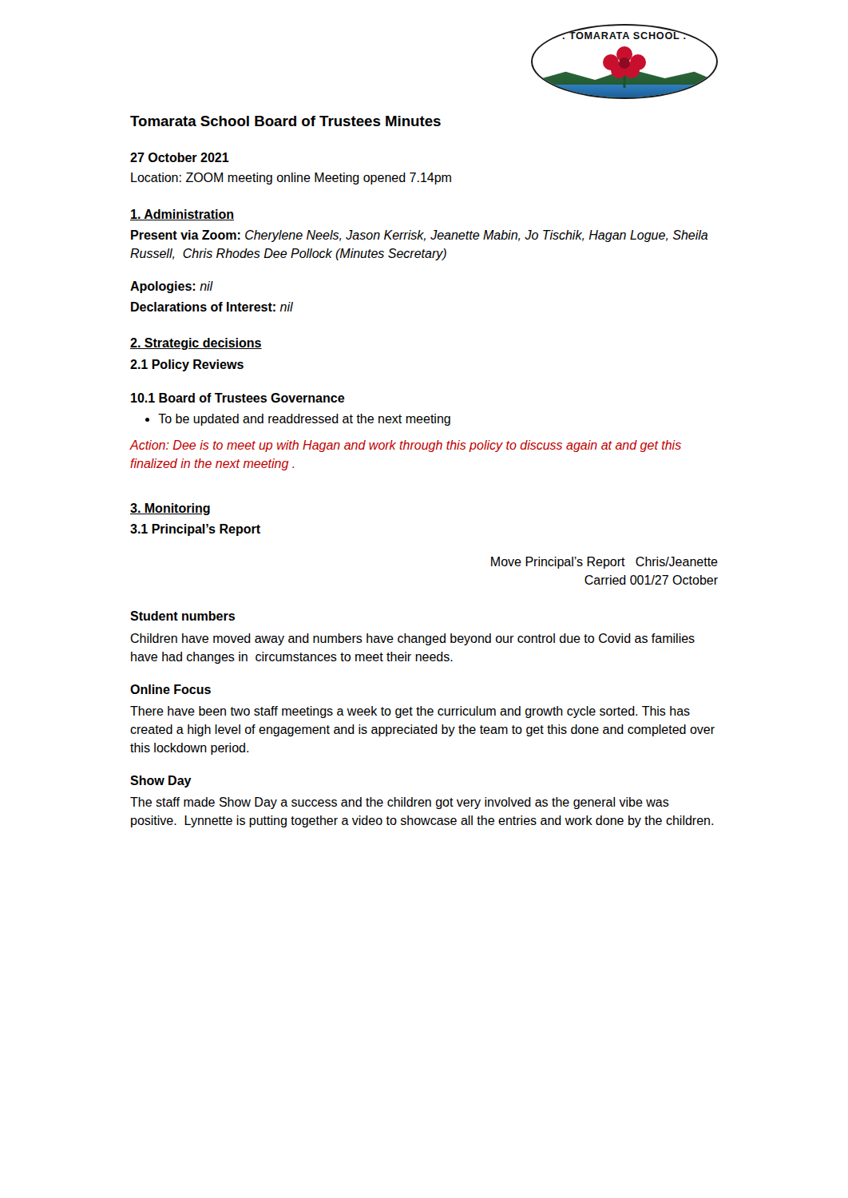. TOMARATA SCHOOL .
Tomarata School Board of Trustees Minutes
27 October 2021
Location: ZOOM meeting online Meeting opened 7.14pm
1. Administration
Present via Zoom: Cherylene Neels, Jason Kerrisk, Jeanette Mabin, Jo Tischik, Hagan Logue, Sheila Russell, Chris Rhodes Dee Pollock (Minutes Secretary)
Apologies: nil
Declarations of Interest: nil
2. Strategic decisions
2.1 Policy Reviews
10.1 Board of Trustees Governance
To be updated and readdressed at the next meeting
Action: Dee is to meet up with Hagan and work through this policy to discuss again at and get this finalized in the next meeting .
3. Monitoring
3.1 Principal’s Report
Move Principal’s Report Chris/Jeanette Carried 001/27 October
Student numbers
Children have moved away and numbers have changed beyond our control due to Covid as families have had changes in circumstances to meet their needs.
Online Focus
There have been two staff meetings a week to get the curriculum and growth cycle sorted. This has created a high level of engagement and is appreciated by the team to get this done and completed over this lockdown period.
Show Day
The staff made Show Day a success and the children got very involved as the general vibe was positive. Lynnette is putting together a video to showcase all the entries and work done by the children.